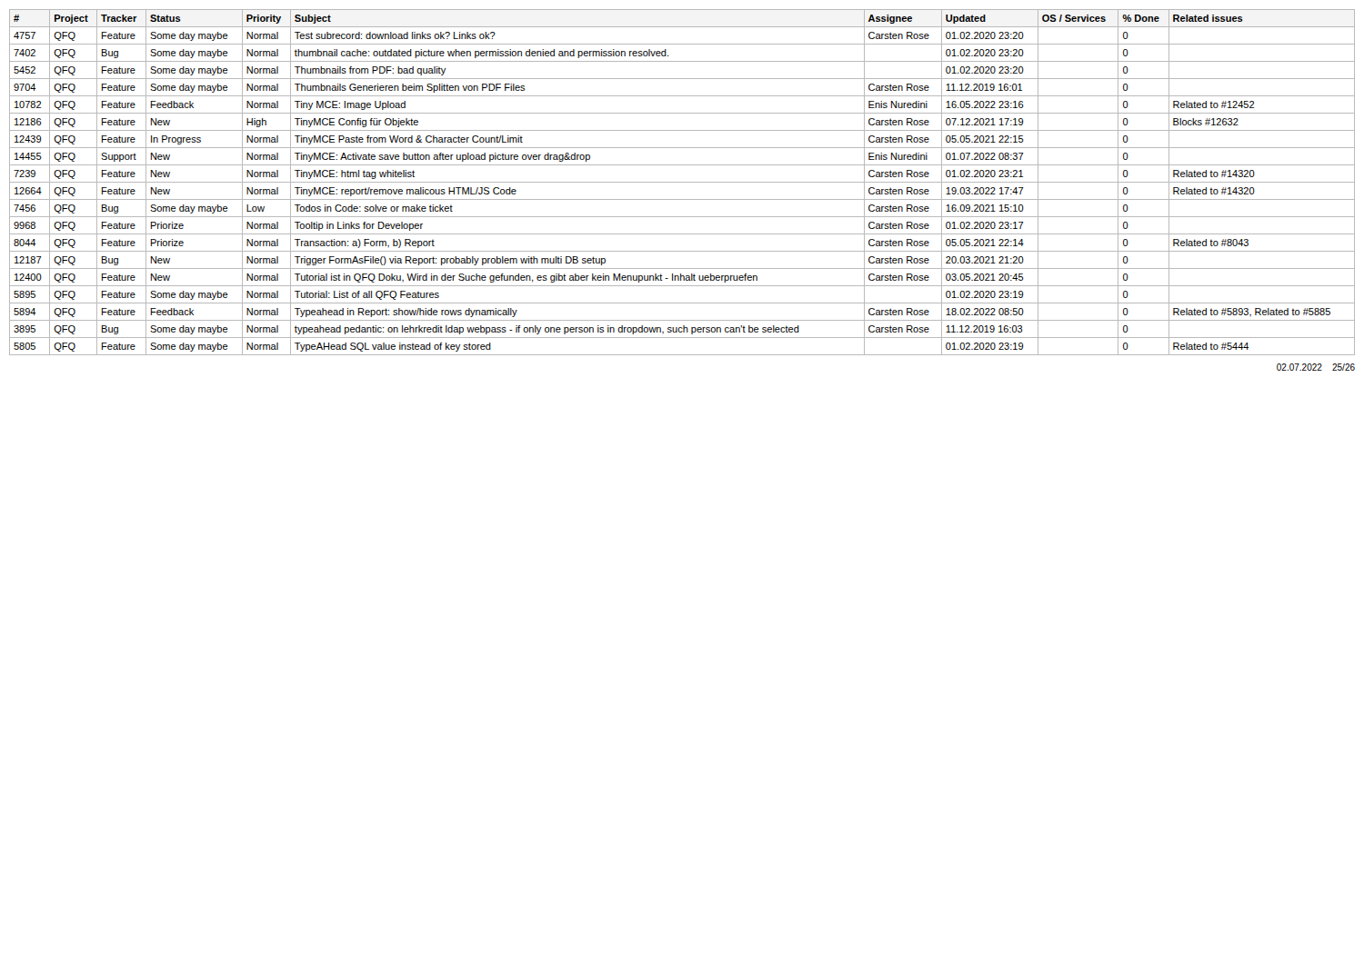| # | Project | Tracker | Status | Priority | Subject | Assignee | Updated | OS / Services | % Done | Related issues |
| --- | --- | --- | --- | --- | --- | --- | --- | --- | --- | --- |
| 4757 | QFQ | Feature | Some day maybe | Normal | Test subrecord: download links ok? Links ok? | Carsten Rose | 01.02.2020 23:20 | | 0 | |
| 7402 | QFQ | Bug | Some day maybe | Normal | thumbnail cache: outdated picture when permission denied and permission resolved. | | 01.02.2020 23:20 | | 0 | |
| 5452 | QFQ | Feature | Some day maybe | Normal | Thumbnails from PDF: bad quality | | 01.02.2020 23:20 | | 0 | |
| 9704 | QFQ | Feature | Some day maybe | Normal | Thumbnails Generieren beim Splitten von PDF Files | Carsten Rose | 11.12.2019 16:01 | | 0 | |
| 10782 | QFQ | Feature | Feedback | Normal | Tiny MCE: Image Upload | Enis Nuredini | 16.05.2022 23:16 | | 0 | Related to #12452 |
| 12186 | QFQ | Feature | New | High | TinyMCE Config für Objekte | Carsten Rose | 07.12.2021 17:19 | | 0 | Blocks #12632 |
| 12439 | QFQ | Feature | In Progress | Normal | TinyMCE Paste from Word & Character Count/Limit | Carsten Rose | 05.05.2021 22:15 | | 0 | |
| 14455 | QFQ | Support | New | Normal | TinyMCE: Activate save button after upload picture over drag&drop | Enis Nuredini | 01.07.2022 08:37 | | 0 | |
| 7239 | QFQ | Feature | New | Normal | TinyMCE: html tag whitelist | Carsten Rose | 01.02.2020 23:21 | | 0 | Related to #14320 |
| 12664 | QFQ | Feature | New | Normal | TinyMCE: report/remove malicous HTML/JS Code | Carsten Rose | 19.03.2022 17:47 | | 0 | Related to #14320 |
| 7456 | QFQ | Bug | Some day maybe | Low | Todos in Code: solve or make ticket | Carsten Rose | 16.09.2021 15:10 | | 0 | |
| 9968 | QFQ | Feature | Priorize | Normal | Tooltip in Links for Developer | Carsten Rose | 01.02.2020 23:17 | | 0 | |
| 8044 | QFQ | Feature | Priorize | Normal | Transaction: a) Form, b) Report | Carsten Rose | 05.05.2021 22:14 | | 0 | Related to #8043 |
| 12187 | QFQ | Bug | New | Normal | Trigger FormAsFile() via Report: probably problem with multi DB setup | Carsten Rose | 20.03.2021 21:20 | | 0 | |
| 12400 | QFQ | Feature | New | Normal | Tutorial ist in QFQ Doku, Wird in der Suche gefunden, es gibt aber kein Menupunkt - Inhalt ueberpruefen | Carsten Rose | 03.05.2021 20:45 | | 0 | |
| 5895 | QFQ | Feature | Some day maybe | Normal | Tutorial: List of all QFQ Features | | 01.02.2020 23:19 | | 0 | |
| 5894 | QFQ | Feature | Feedback | Normal | Typeahead in Report: show/hide rows dynamically | Carsten Rose | 18.02.2022 08:50 | | 0 | Related to #5893, Related to #5885 |
| 3895 | QFQ | Bug | Some day maybe | Normal | typeahead pedantic: on lehrkredit ldap webpass - if only one person is in dropdown, such person can't be selected | Carsten Rose | 11.12.2019 16:03 | | 0 | |
| 5805 | QFQ | Feature | Some day maybe | Normal | TypeAHead SQL value instead of key stored | | 01.02.2020 23:19 | | 0 | Related to #5444 |
02.07.2022 25/26